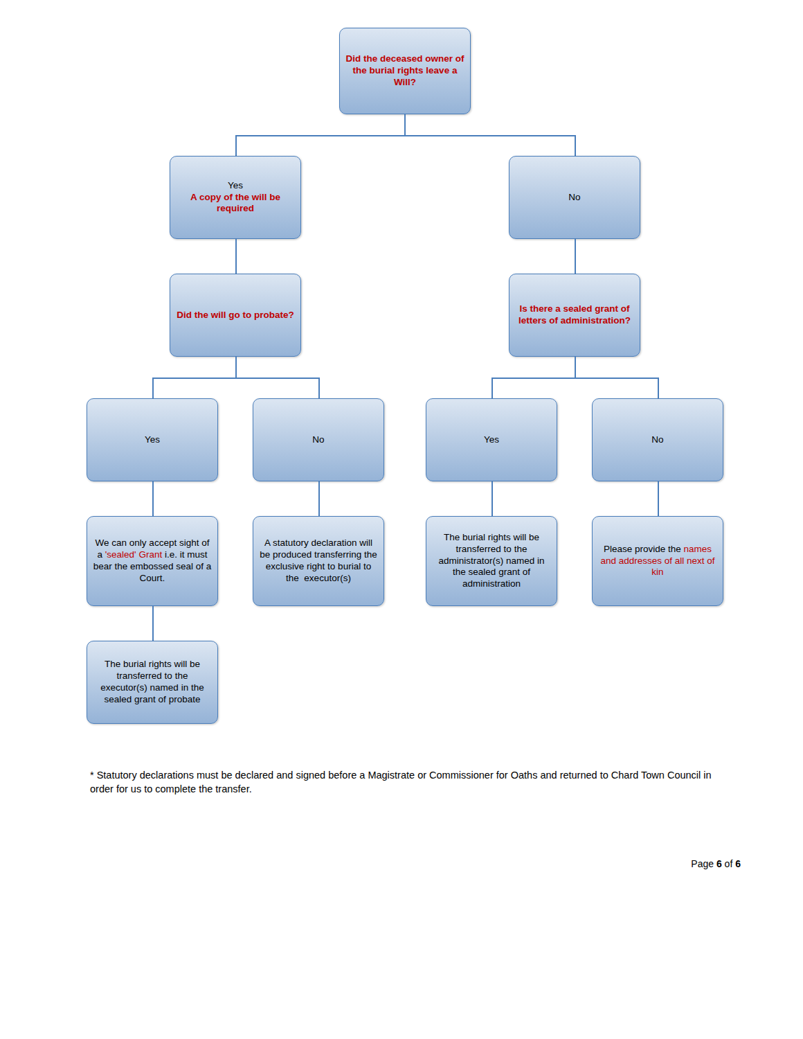Did the deceased owner of the burial rights leave a Will?
Yes
A copy of the will be required
No
Did the will go to probate?
Is there a sealed grant of letters of administration?
Yes
No
Yes
No
We can only accept sight of a 'sealed' Grant i.e. it must bear the embossed seal of a Court.
A statutory declaration will be produced transferring the exclusive right to burial to the executor(s)
The burial rights will be transferred to the administrator(s) named in the sealed grant of administration
Please provide the names and addresses of all next of kin
The burial rights will be transferred to the executor(s) named in the sealed grant of probate
* Statutory declarations must be declared and signed before a Magistrate or Commissioner for Oaths and returned to Chard Town Council in order for us to complete the transfer.
Page 6 of 6